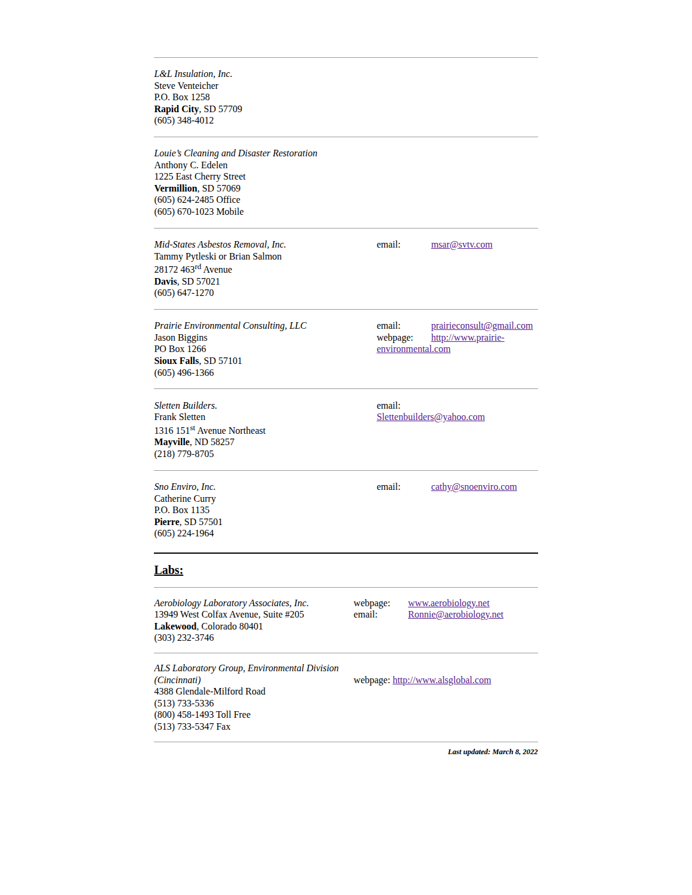L&L Insulation, Inc.
Steve Venteicher
P.O. Box 1258
Rapid City, SD 57709
(605) 348-4012
Louie’s Cleaning and Disaster Restoration
Anthony C. Edelen
1225 East Cherry Street
Vermillion, SD 57069
(605) 624-2485 Office
(605) 670-1023 Mobile
Mid-States Asbestos Removal, Inc.
Tammy Pytleski or Brian Salmon
28172 463rd Avenue
Davis, SD 57021
(605) 647-1270
email: msar@svtv.com
Prairie Environmental Consulting, LLC
Jason Biggins
PO Box 1266
Sioux Falls, SD 57101
(605) 496-1366
email: prairieconsult@gmail.com
webpage: http://www.prairie-environmental.com
Sletten Builders.
Frank Sletten
1316 151st Avenue Northeast
Mayville, ND 58257
(218) 779-8705
email: Slettenbuilders@yahoo.com
Sno Enviro, Inc.
Catherine Curry
P.O. Box 1135
Pierre, SD 57501
(605) 224-1964
email: cathy@snoenviro.com
Labs:
Aerobiology Laboratory Associates, Inc.
13949 West Colfax Avenue, Suite #205
Lakewood, Colorado 80401
(303) 232-3746
webpage: www.aerobiology.net
email: Ronnie@aerobiology.net
ALS Laboratory Group, Environmental Division (Cincinnati)
4388 Glendale-Milford Road
(513) 733-5336
(800) 458-1493 Toll Free
(513) 733-5347 Fax
webpage: http://www.alsglobal.com
Last updated: March 8, 2022